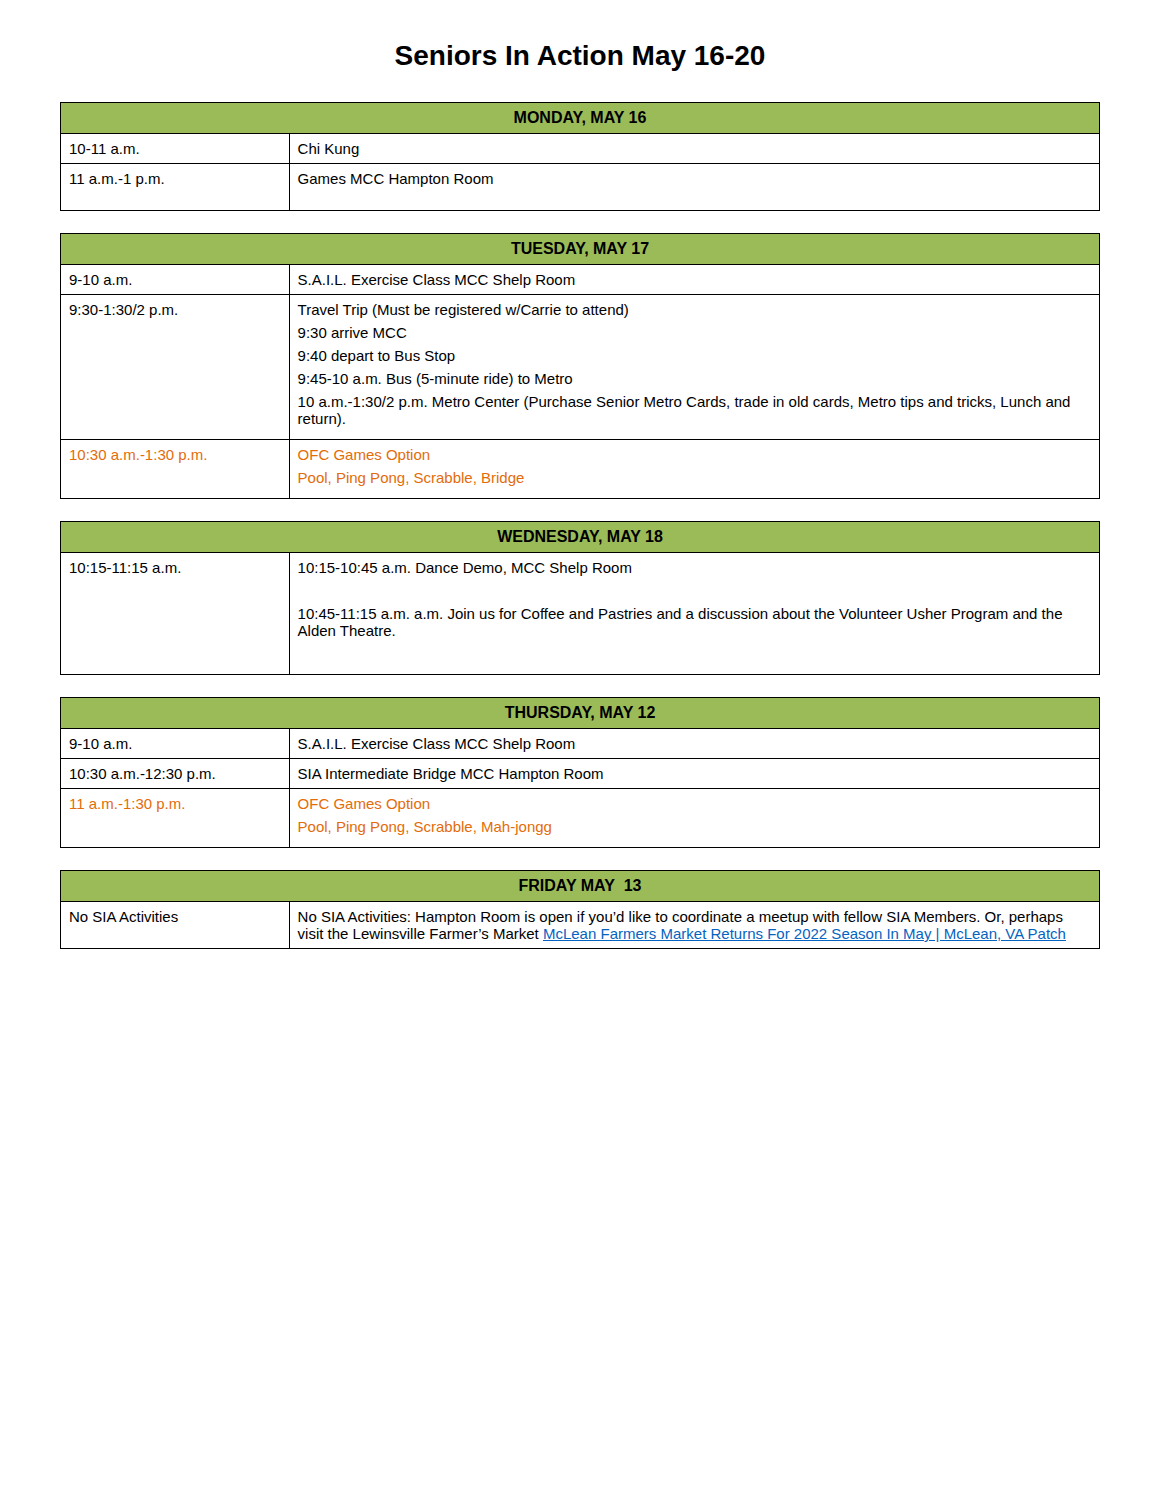Seniors In Action May 16-20
| MONDAY, MAY 16 |
| --- |
| 10-11 a.m. | Chi Kung |
| 11 a.m.-1 p.m. | Games MCC Hampton Room |
| TUESDAY, MAY 17 |
| --- |
| 9-10 a.m. | S.A.I.L. Exercise Class MCC Shelp Room |
| 9:30-1:30/2 p.m. | Travel Trip (Must be registered w/Carrie to attend) 9:30 arrive MCC 9:40 depart to Bus Stop 9:45-10 a.m. Bus (5-minute ride) to Metro 10 a.m.-1:30/2 p.m. Metro Center (Purchase Senior Metro Cards, trade in old cards, Metro tips and tricks, Lunch and return). |
| 10:30 a.m.-1:30 p.m. | OFC Games Option Pool, Ping Pong, Scrabble, Bridge |
| WEDNESDAY, MAY 18 |
| --- |
| 10:15-11:15 a.m. | 10:15-10:45 a.m. Dance Demo, MCC Shelp Room 10:45-11:15 a.m. a.m. Join us for Coffee and Pastries and a discussion about the Volunteer Usher Program and the Alden Theatre. |
| THURSDAY, MAY 12 |
| --- |
| 9-10 a.m. | S.A.I.L. Exercise Class MCC Shelp Room |
| 10:30 a.m.-12:30 p.m. | SIA Intermediate Bridge MCC Hampton Room |
| 11 a.m.-1:30 p.m. | OFC Games Option Pool, Ping Pong, Scrabble, Mah-jongg |
| FRIDAY MAY 13 |
| --- |
| No SIA Activities | No SIA Activities: Hampton Room is open if you’d like to coordinate a meetup with fellow SIA Members. Or, perhaps visit the Lewinsville Farmer’s Market McLean Farmers Market Returns For 2022 Season In May / McLean, VA Patch |